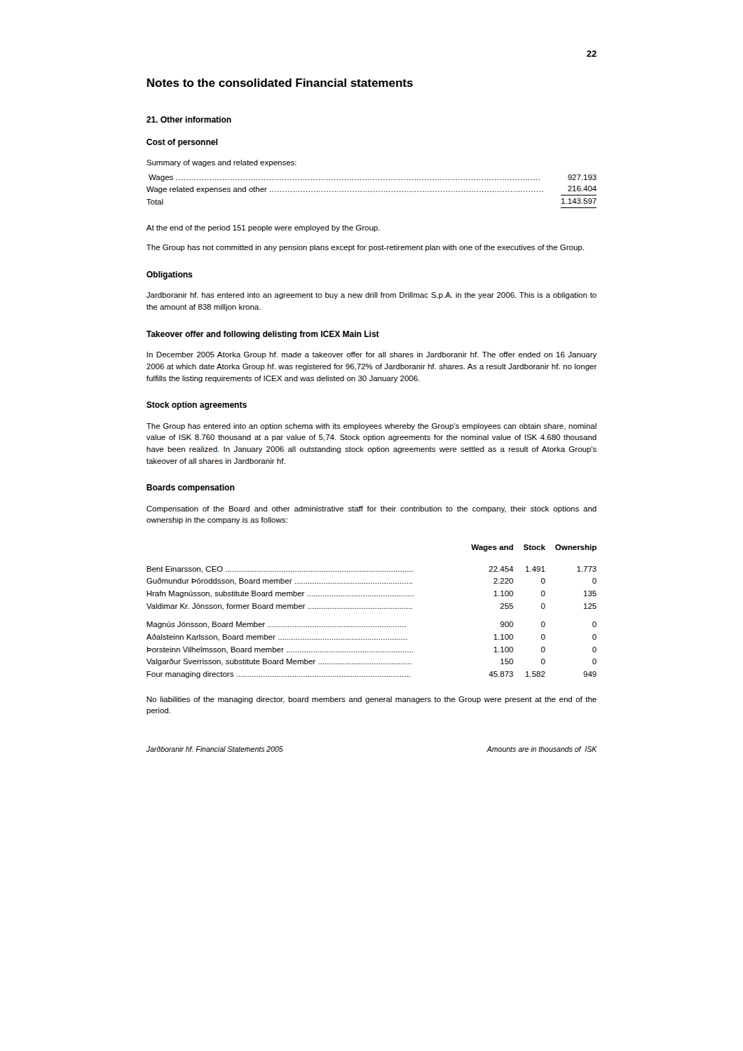22
Notes to the consolidated Financial statements
21. Other information
Cost of personnel
Summary of wages and related expenses:
| Wages ............................................................................................................................................. | 927.193 |
| Wage related expenses and other .......................................................................................................... | 216.404 |
| Total | 1.143.597 |
At the end of the period 151 people were employed by the Group.
The Group has not committed in any pension plans except for post-retirement plan with one of the executives of the Group.
Obligations
Jardboranir hf. has entered into an agreement to buy a new drill from Drillmac S.p.A. in the year 2006. This is a obligation to the amount af 838 milljon krona.
Takeover offer and following delisting from ICEX Main List
In December 2005 Atorka Group hf. made a takeover offer for all shares in Jardboranir hf. The offer ended on 16 January 2006 at which date Atorka Group hf. was registered for 96,72% of Jardboranir hf. shares. As a result Jardboranir hf. no longer fulfills the listing requirements of ICEX and was delisted on 30 January 2006.
Stock option agreements
The Group has entered into an option schema with its employees whereby the Group's employees can obtain share, nominal value of ISK 8.760 thousand at a par value of 5,74. Stock option agreements for the nominal value of ISK 4.680 thousand have been realized. In January 2006 all outstanding stock option agreements were settled as a result of Atorka Group's takeover of all shares in Jardboranir hf.
Boards compensation
Compensation of the Board and other administrative staff for their contribution to the company, their stock options and ownership in the company is as follows:
| | Wages and | Stock | Ownership |
| --- | --- | --- | --- |
| Bent Einarsson, CEO .................................................................................... | 22.454 | 1.491 | 1.773 |
| Guðmundur Þóroddsson, Board member ..................................................... | 2.220 | 0 | 0 |
| Hrafn Magnússon, substitute Board member ................................................ | 1.100 | 0 | 135 |
| Valdimar Kr. Jónsson, former Board member ............................................... | 255 | 0 | 125 |
| Magnús Jónsson, Board Member .............................................................. | 900 | 0 | 0 |
| Aðalsteinn Karlsson, Board member .......................................................... | 1.100 | 0 | 0 |
| Þorsteinn Vilhelmsson, Board member ......................................................... | 1.100 | 0 | 0 |
| Valgarður Sverrisson, substitute Board Member .......................................... | 150 | 0 | 0 |
| Four managing directors .............................................................................. | 45.873 | 1.582 | 949 |
No liabilities of the managing director, board members and general managers to the Group were present at the end of the period.
Jarðboranir hf. Financial Statements 2005 Amounts are in thousands of ISK